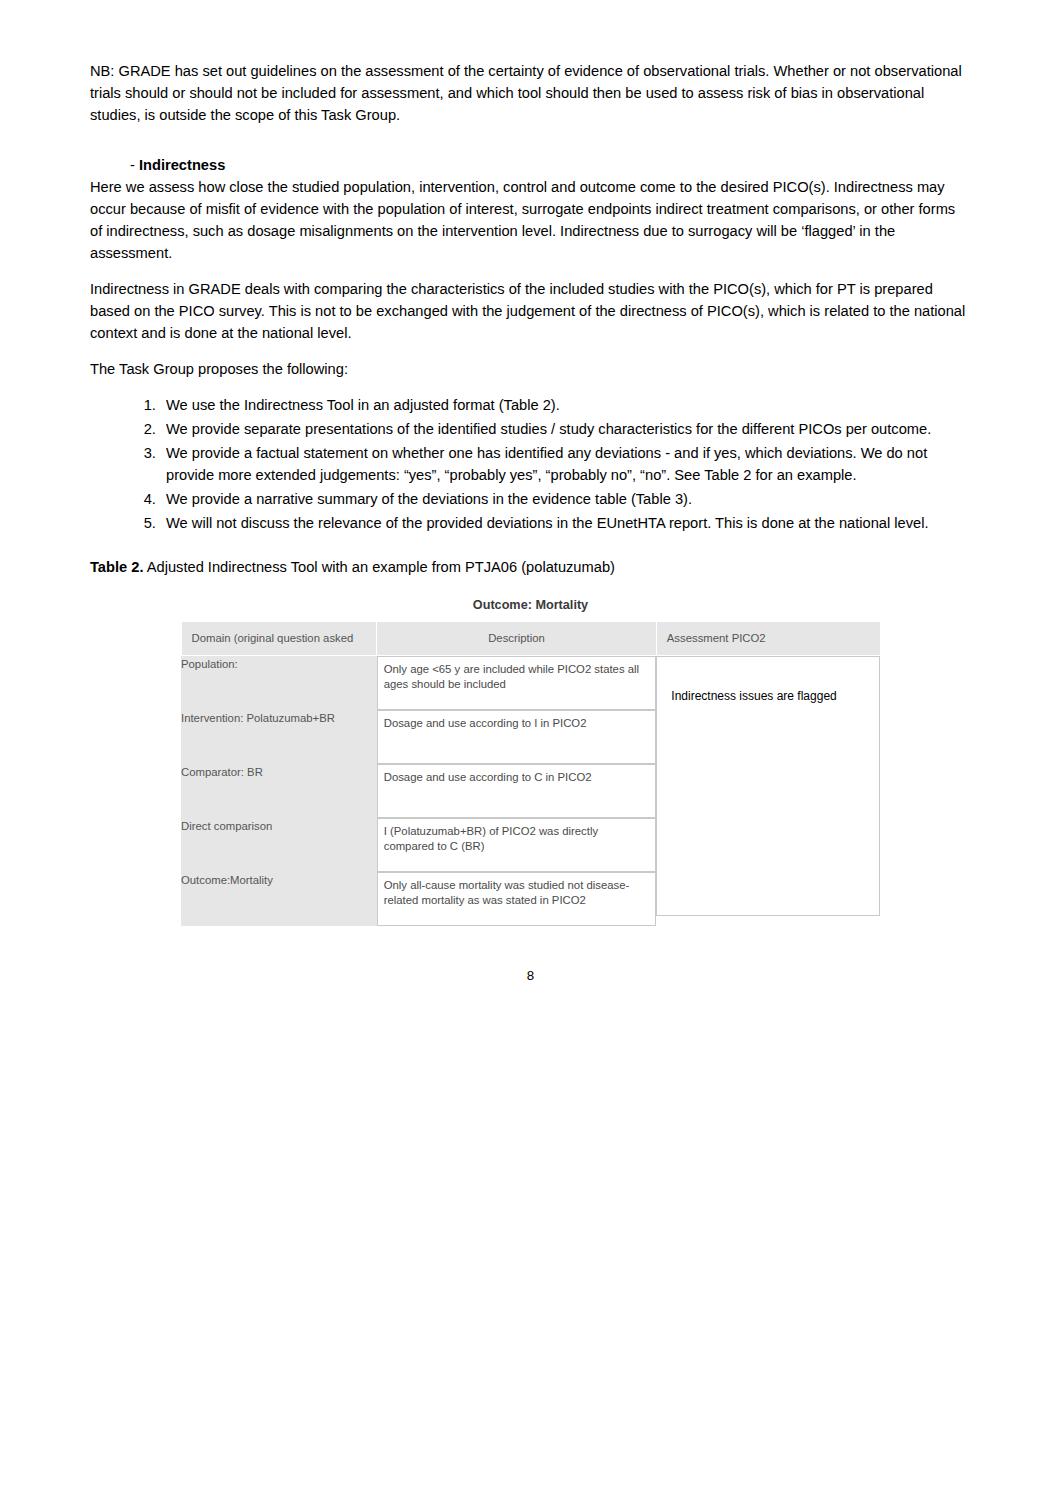NB: GRADE has set out guidelines on the assessment of the certainty of evidence of observational trials. Whether or not observational trials should or should not be included for assessment, and which tool should then be used to assess risk of bias in observational studies, is outside the scope of this Task Group.
- Indirectness
Here we assess how close the studied population, intervention, control and outcome come to the desired PICO(s). Indirectness may occur because of misfit of evidence with the population of interest, surrogate endpoints indirect treatment comparisons, or other forms of indirectness, such as dosage misalignments on the intervention level. Indirectness due to surrogacy will be ‘flagged’ in the assessment.
Indirectness in GRADE deals with comparing the characteristics of the included studies with the PICO(s), which for PT is prepared based on the PICO survey. This is not to be exchanged with the judgement of the directness of PICO(s), which is related to the national context and is done at the national level.
The Task Group proposes the following:
We use the Indirectness Tool in an adjusted format (Table 2).
We provide separate presentations of the identified studies / study characteristics for the different PICOs per outcome.
We provide a factual statement on whether one has identified any deviations - and if yes, which deviations. We do not provide more extended judgements: “yes”, “probably yes”, “probably no”, “no”. See Table 2 for an example.
We provide a narrative summary of the deviations in the evidence table (Table 3).
We will not discuss the relevance of the provided deviations in the EUnetHTA report. This is done at the national level.
Table 2. Adjusted Indirectness Tool with an example from PTJA06 (polatuzumab)
Outcome: Mortality
| Domain (original question asked | Description | Assessment PICO2 |
| --- | --- | --- |
| Population: | Only age <65 y are included while PICO2 states all ages should be included | Indirectness issues are flagged |
| Intervention: Polatuzumab+BR | Dosage and use according to I in PICO2 |
| Comparator: BR | Dosage and use according to C in PICO2 |
| Direct comparison | I (Polatuzumab+BR) of PICO2 was directly compared to C (BR) |
| Outcome:Mortality | Only all-cause mortality was studied not disease-related mortality as was stated in PICO2 |
8